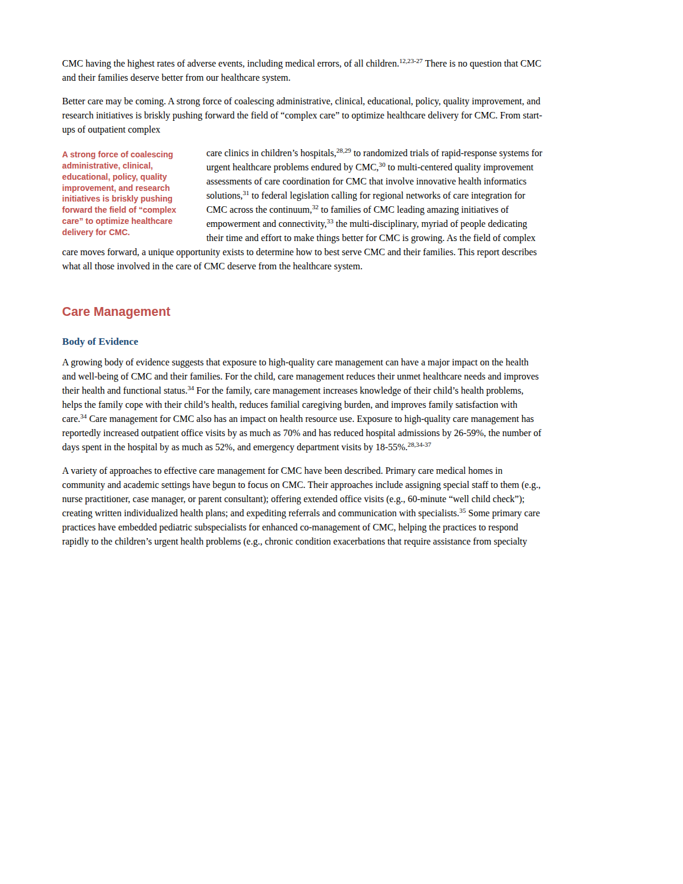CMC having the highest rates of adverse events, including medical errors, of all children.12,23-27 There is no question that CMC and their families deserve better from our healthcare system.
Better care may be coming. A strong force of coalescing administrative, clinical, educational, policy, quality improvement, and research initiatives is briskly pushing forward the field of “complex care” to optimize healthcare delivery for CMC. From start-ups of outpatient complex
A strong force of coalescing administrative, clinical, educational, policy, quality improvement, and research initiatives is briskly pushing forward the field of “complex care” to optimize healthcare delivery for CMC.
care clinics in children’s hospitals,28,29 to randomized trials of rapid-response systems for urgent healthcare problems endured by CMC,30 to multi-centered quality improvement assessments of care coordination for CMC that involve innovative health informatics solutions,31 to federal legislation calling for regional networks of care integration for CMC across the continuum,32 to families of CMC leading amazing initiatives of empowerment and connectivity,33 the multi-disciplinary, myriad of people dedicating their time and effort to make things better for CMC is growing. As the field of complex care moves forward, a unique opportunity exists to determine how to best serve CMC and their families. This report describes what all those involved in the care of CMC deserve from the healthcare system.
Care Management
Body of Evidence
A growing body of evidence suggests that exposure to high-quality care management can have a major impact on the health and well-being of CMC and their families. For the child, care management reduces their unmet healthcare needs and improves their health and functional status.34 For the family, care management increases knowledge of their child’s health problems, helps the family cope with their child’s health, reduces familial caregiving burden, and improves family satisfaction with care.34 Care management for CMC also has an impact on health resource use. Exposure to high-quality care management has reportedly increased outpatient office visits by as much as 70% and has reduced hospital admissions by 26-59%, the number of days spent in the hospital by as much as 52%, and emergency department visits by 18-55%.28,34-37
A variety of approaches to effective care management for CMC have been described. Primary care medical homes in community and academic settings have begun to focus on CMC. Their approaches include assigning special staff to them (e.g., nurse practitioner, case manager, or parent consultant); offering extended office visits (e.g., 60-minute “well child check”); creating written individualized health plans; and expediting referrals and communication with specialists.35 Some primary care practices have embedded pediatric subspecialists for enhanced co-management of CMC, helping the practices to respond rapidly to the children’s urgent health problems (e.g., chronic condition exacerbations that require assistance from specialty